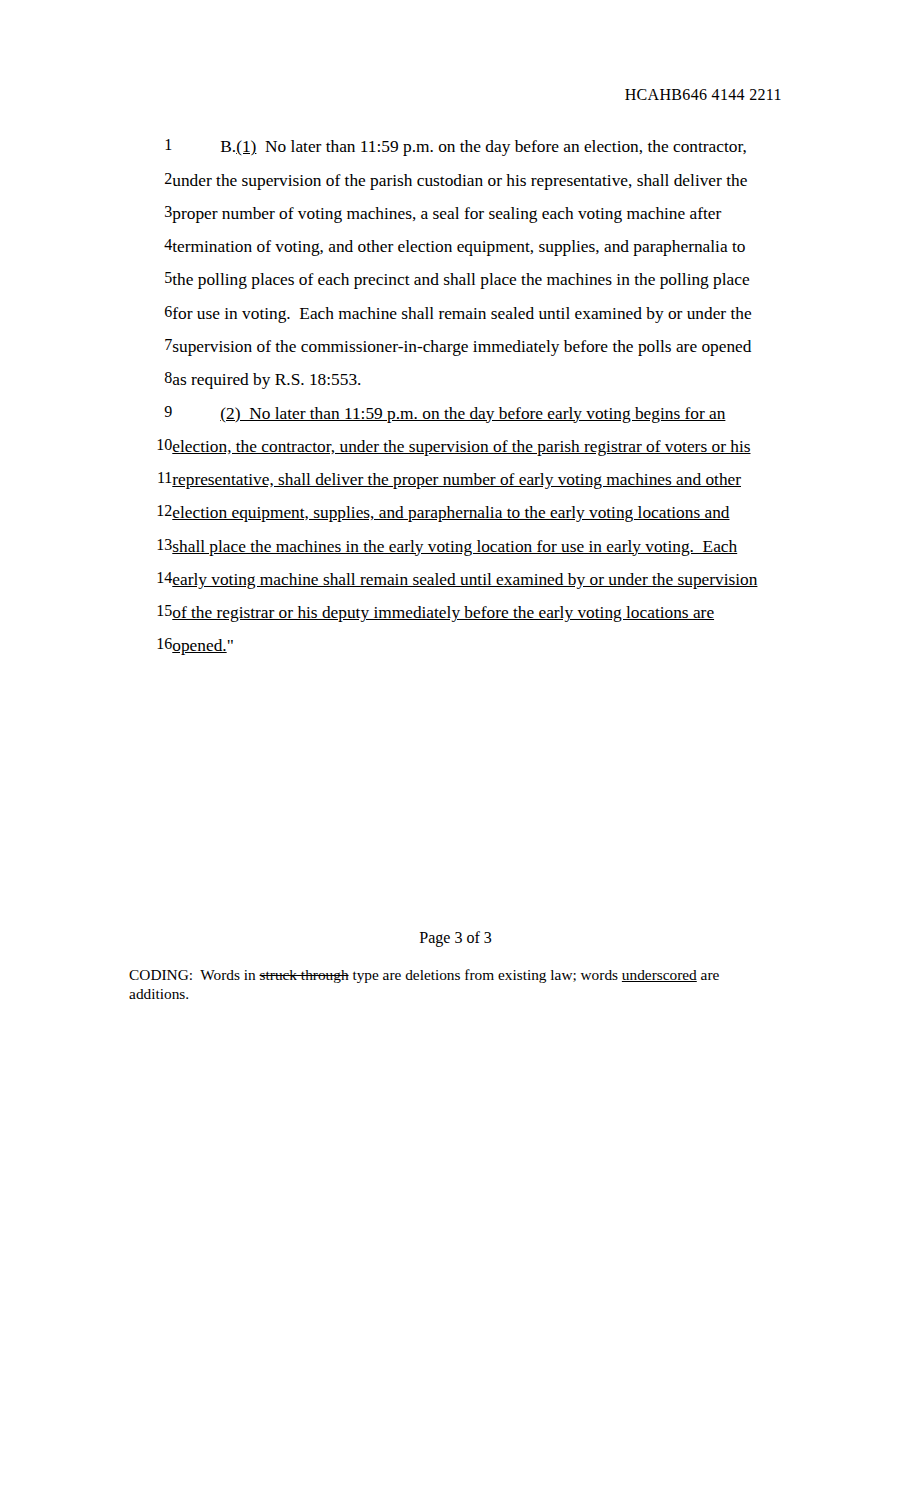HCAHB646 4144 2211
| 1 | B. (1) No later than 11:59 p.m. on the day before an election, the contractor, |
| 2 | under the supervision of the parish custodian or his representative, shall deliver the |
| 3 | proper number of voting machines, a seal for sealing each voting machine after |
| 4 | termination of voting, and other election equipment, supplies, and paraphernalia to |
| 5 | the polling places of each precinct and shall place the machines in the polling place |
| 6 | for use in voting. Each machine shall remain sealed until examined by or under the |
| 7 | supervision of the commissioner-in-charge immediately before the polls are opened |
| 8 | as required by R.S. 18:553. |
| 9 | (2) No later than 11:59 p.m. on the day before early voting begins for an |
| 10 | election, the contractor, under the supervision of the parish registrar of voters or his |
| 11 | representative, shall deliver the proper number of early voting machines and other |
| 12 | election equipment, supplies, and paraphernalia to the early voting locations and |
| 13 | shall place the machines in the early voting location for use in early voting. Each |
| 14 | early voting machine shall remain sealed until examined by or under the supervision |
| 15 | of the registrar or his deputy immediately before the early voting locations are |
| 16 | opened. " |
Page 3 of 3
CODING: Words in struck through type are deletions from existing law; words underscored are additions.